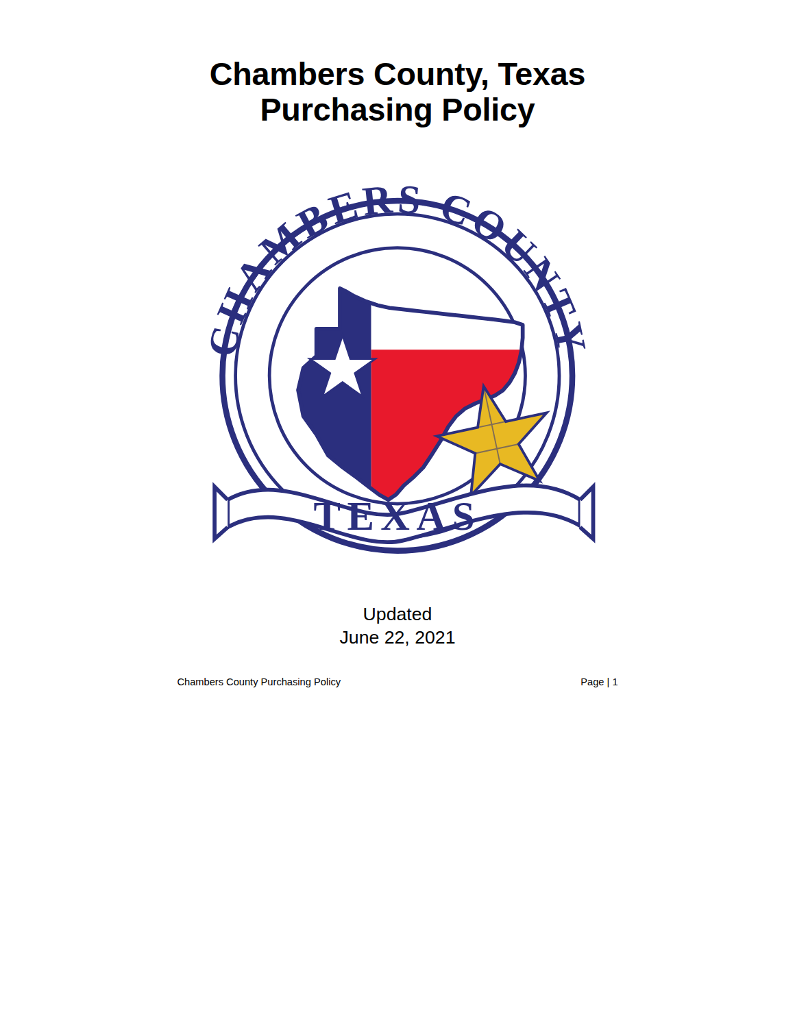Chambers County, Texas
Purchasing Policy
CHAMBERS COUNTY TEXAS
Updated
June 22, 2021
Chambers County Purchasing Policy Page | 1